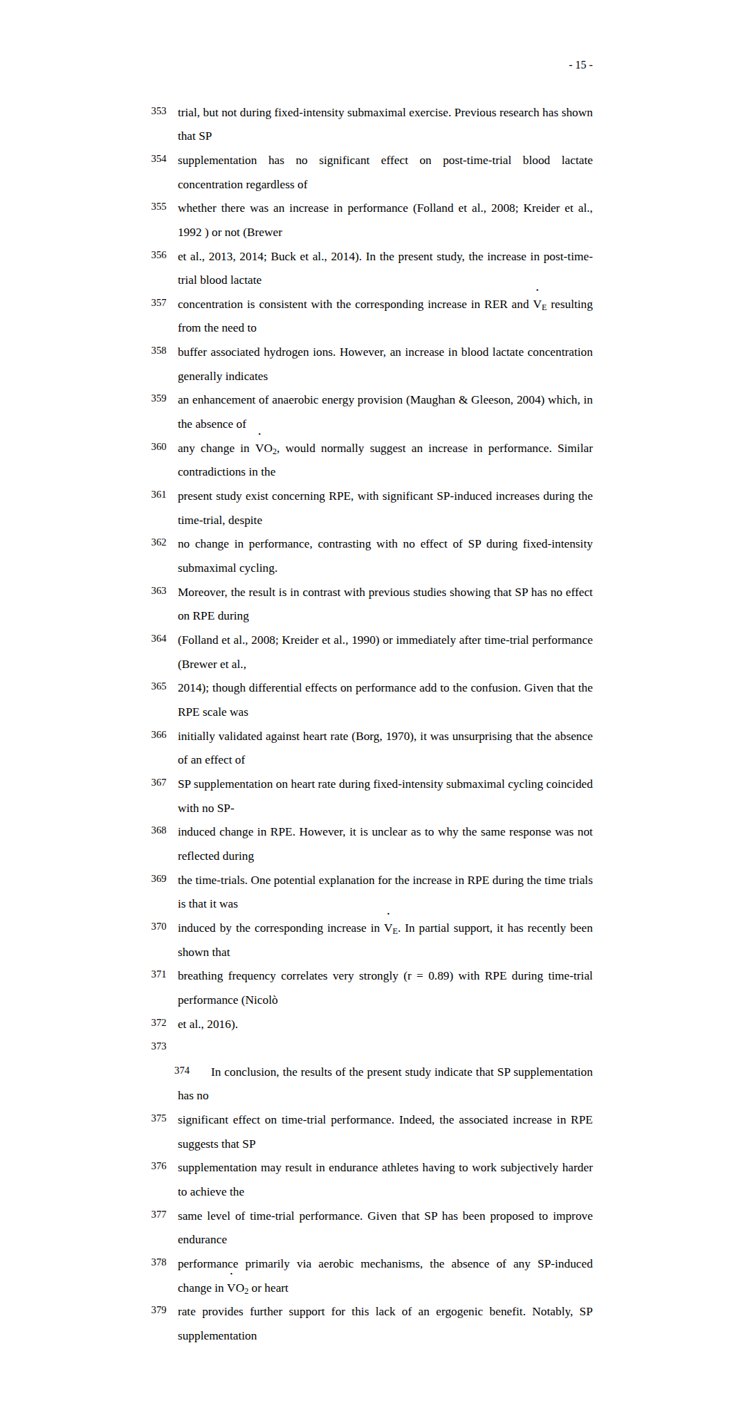- 15 -
trial, but not during fixed-intensity submaximal exercise. Previous research has shown that SP
supplementation has no significant effect on post-time-trial blood lactate concentration regardless of
whether there was an increase in performance (Folland et al., 2008; Kreider et al., 1992 ) or not (Brewer
et al., 2013, 2014; Buck et al., 2014). In the present study, the increase in post-time-trial blood lactate
concentration is consistent with the corresponding increase in RER and VE resulting from the need to
buffer associated hydrogen ions. However, an increase in blood lactate concentration generally indicates
an enhancement of anaerobic energy provision (Maughan & Gleeson, 2004) which, in the absence of
any change in VO2, would normally suggest an increase in performance. Similar contradictions in the
present study exist concerning RPE, with significant SP-induced increases during the time-trial, despite
no change in performance, contrasting with no effect of SP during fixed-intensity submaximal cycling.
Moreover, the result is in contrast with previous studies showing that SP has no effect on RPE during
(Folland et al., 2008; Kreider et al., 1990) or immediately after time-trial performance (Brewer et al.,
2014); though differential effects on performance add to the confusion. Given that the RPE scale was
initially validated against heart rate (Borg, 1970), it was unsurprising that the absence of an effect of
SP supplementation on heart rate during fixed-intensity submaximal cycling coincided with no SP-
induced change in RPE. However, it is unclear as to why the same response was not reflected during
the time-trials. One potential explanation for the increase in RPE during the time trials is that it was
induced by the corresponding increase in VE. In partial support, it has recently been shown that
breathing frequency correlates very strongly (r = 0.89) with RPE during time-trial performance (Nicolò
et al., 2016).
In conclusion, the results of the present study indicate that SP supplementation has no
significant effect on time-trial performance. Indeed, the associated increase in RPE suggests that SP
supplementation may result in endurance athletes having to work subjectively harder to achieve the
same level of time-trial performance. Given that SP has been proposed to improve endurance
performance primarily via aerobic mechanisms, the absence of any SP-induced change in VO2 or heart
rate provides further support for this lack of an ergogenic benefit. Notably, SP supplementation